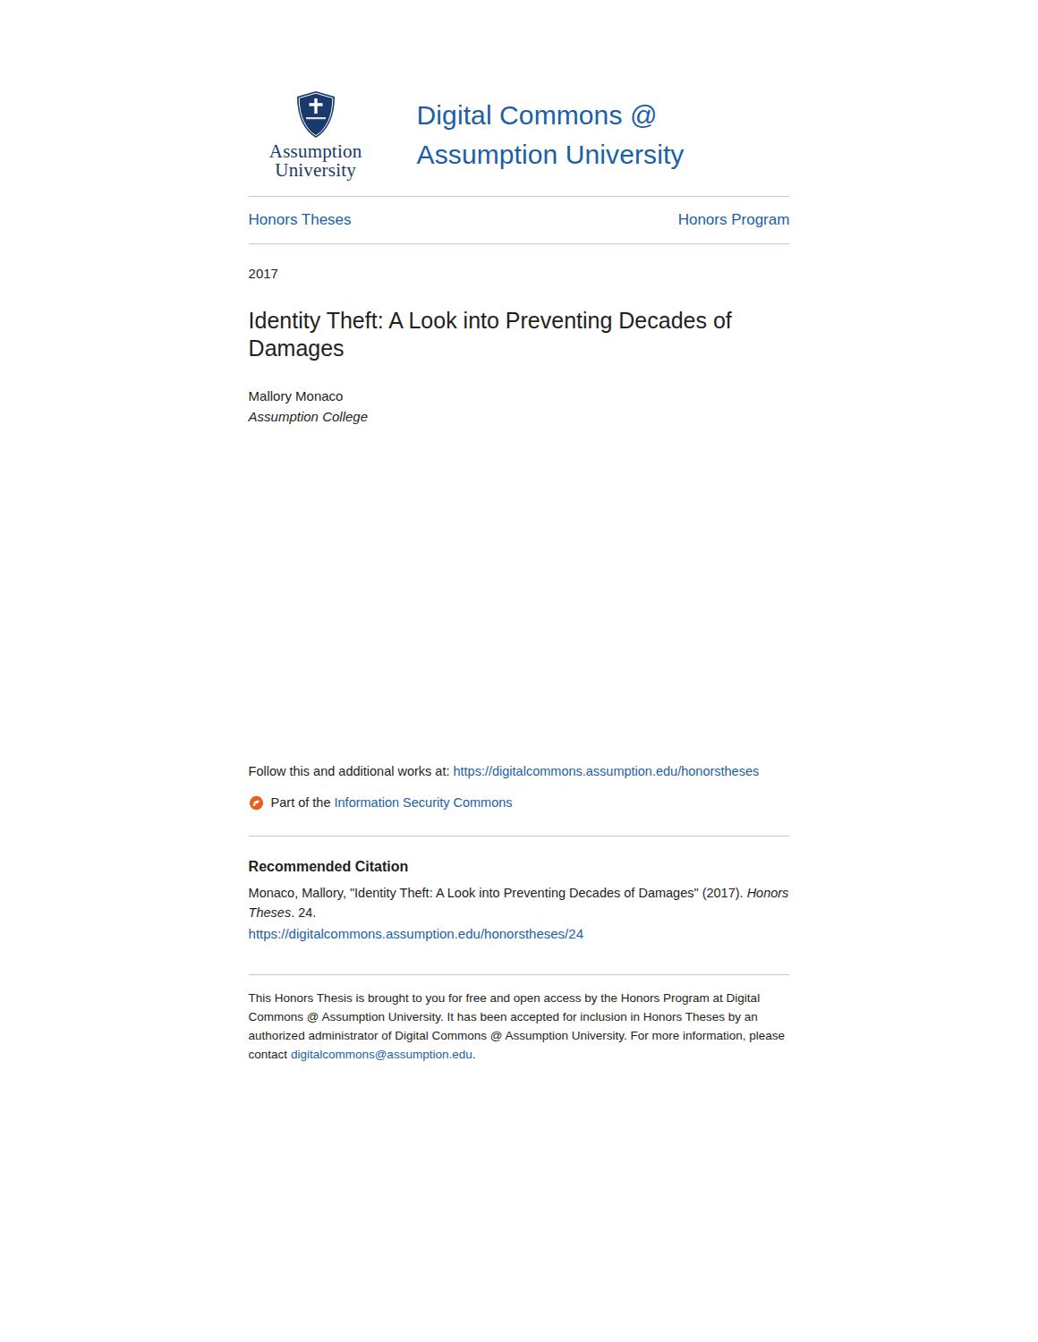AssumptionUniversity
Digital Commons @ Assumption University
Honors Theses Honors Program
2017
Identity Theft: A Look into Preventing Decades of Damages
Mallory Monaco
Assumption College
Follow this and additional works at: https://digitalcommons.assumption.edu/honorstheses
Part of the Information Security Commons
Recommended Citation
Monaco, Mallory, "Identity Theft: A Look into Preventing Decades of Damages" (2017). Honors Theses. 24.
https://digitalcommons.assumption.edu/honorstheses/24
This Honors Thesis is brought to you for free and open access by the Honors Program at Digital Commons @ Assumption University. It has been accepted for inclusion in Honors Theses by an authorized administrator of Digital Commons @ Assumption University. For more information, please contact digitalcommons@assumption.edu.